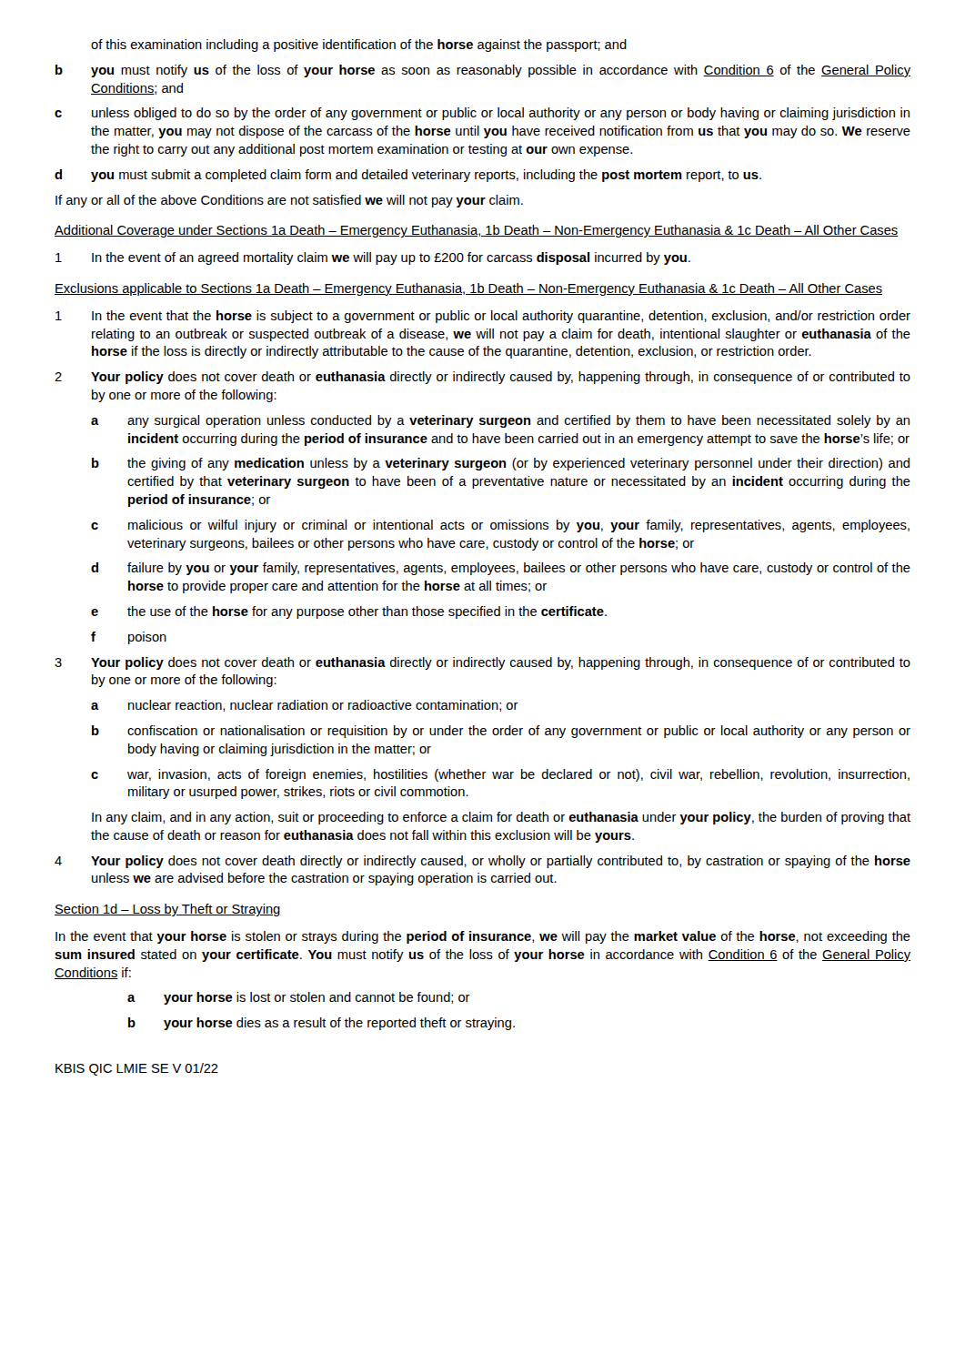of this examination including a positive identification of the horse against the passport; and
b
you must notify us of the loss of your horse as soon as reasonably possible in accordance with Condition 6 of the General Policy Conditions; and
c
unless obliged to do so by the order of any government or public or local authority or any person or body having or claiming jurisdiction in the matter, you may not dispose of the carcass of the horse until you have received notification from us that you may do so. We reserve the right to carry out any additional post mortem examination or testing at our own expense.
d
you must submit a completed claim form and detailed veterinary reports, including the post mortem report, to us.
If any or all of the above Conditions are not satisfied we will not pay your claim.
Additional Coverage under Sections 1a Death – Emergency Euthanasia, 1b Death – Non-Emergency Euthanasia & 1c Death – All Other Cases
1
In the event of an agreed mortality claim we will pay up to £200 for carcass disposal incurred by you.
Exclusions applicable to Sections 1a Death – Emergency Euthanasia, 1b Death – Non-Emergency Euthanasia & 1c Death – All Other Cases
1
In the event that the horse is subject to a government or public or local authority quarantine, detention, exclusion, and/or restriction order relating to an outbreak or suspected outbreak of a disease, we will not pay a claim for death, intentional slaughter or euthanasia of the horse if the loss is directly or indirectly attributable to the cause of the quarantine, detention, exclusion, or restriction order.
2
Your policy does not cover death or euthanasia directly or indirectly caused by, happening through, in consequence of or contributed to by one or more of the following:
a
any surgical operation unless conducted by a veterinary surgeon and certified by them to have been necessitated solely by an incident occurring during the period of insurance and to have been carried out in an emergency attempt to save the horse’s life; or
b
the giving of any medication unless by a veterinary surgeon (or by experienced veterinary personnel under their direction) and certified by that veterinary surgeon to have been of a preventative nature or necessitated by an incident occurring during the period of insurance; or
c
malicious or wilful injury or criminal or intentional acts or omissions by you, your family, representatives, agents, employees, veterinary surgeons, bailees or other persons who have care, custody or control of the horse; or
d
failure by you or your family, representatives, agents, employees, bailees or other persons who have care, custody or control of the horse to provide proper care and attention for the horse at all times; or
e
the use of the horse for any purpose other than those specified in the certificate.
f
poison
3
Your policy does not cover death or euthanasia directly or indirectly caused by, happening through, in consequence of or contributed to by one or more of the following:
a
nuclear reaction, nuclear radiation or radioactive contamination; or
b
confiscation or nationalisation or requisition by or under the order of any government or public or local authority or any person or body having or claiming jurisdiction in the matter; or
c
war, invasion, acts of foreign enemies, hostilities (whether war be declared or not), civil war, rebellion, revolution, insurrection, military or usurped power, strikes, riots or civil commotion.
In any claim, and in any action, suit or proceeding to enforce a claim for death or euthanasia under your policy, the burden of proving that the cause of death or reason for euthanasia does not fall within this exclusion will be yours.
4
Your policy does not cover death directly or indirectly caused, or wholly or partially contributed to, by castration or spaying of the horse unless we are advised before the castration or spaying operation is carried out.
Section 1d – Loss by Theft or Straying
In the event that your horse is stolen or strays during the period of insurance, we will pay the market value of the horse, not exceeding the sum insured stated on your certificate. You must notify us of the loss of your horse in accordance with Condition 6 of the General Policy Conditions if:
a
your horse is lost or stolen and cannot be found; or
b
your horse dies as a result of the reported theft or straying.
KBIS QIC LMIE SE V 01/22